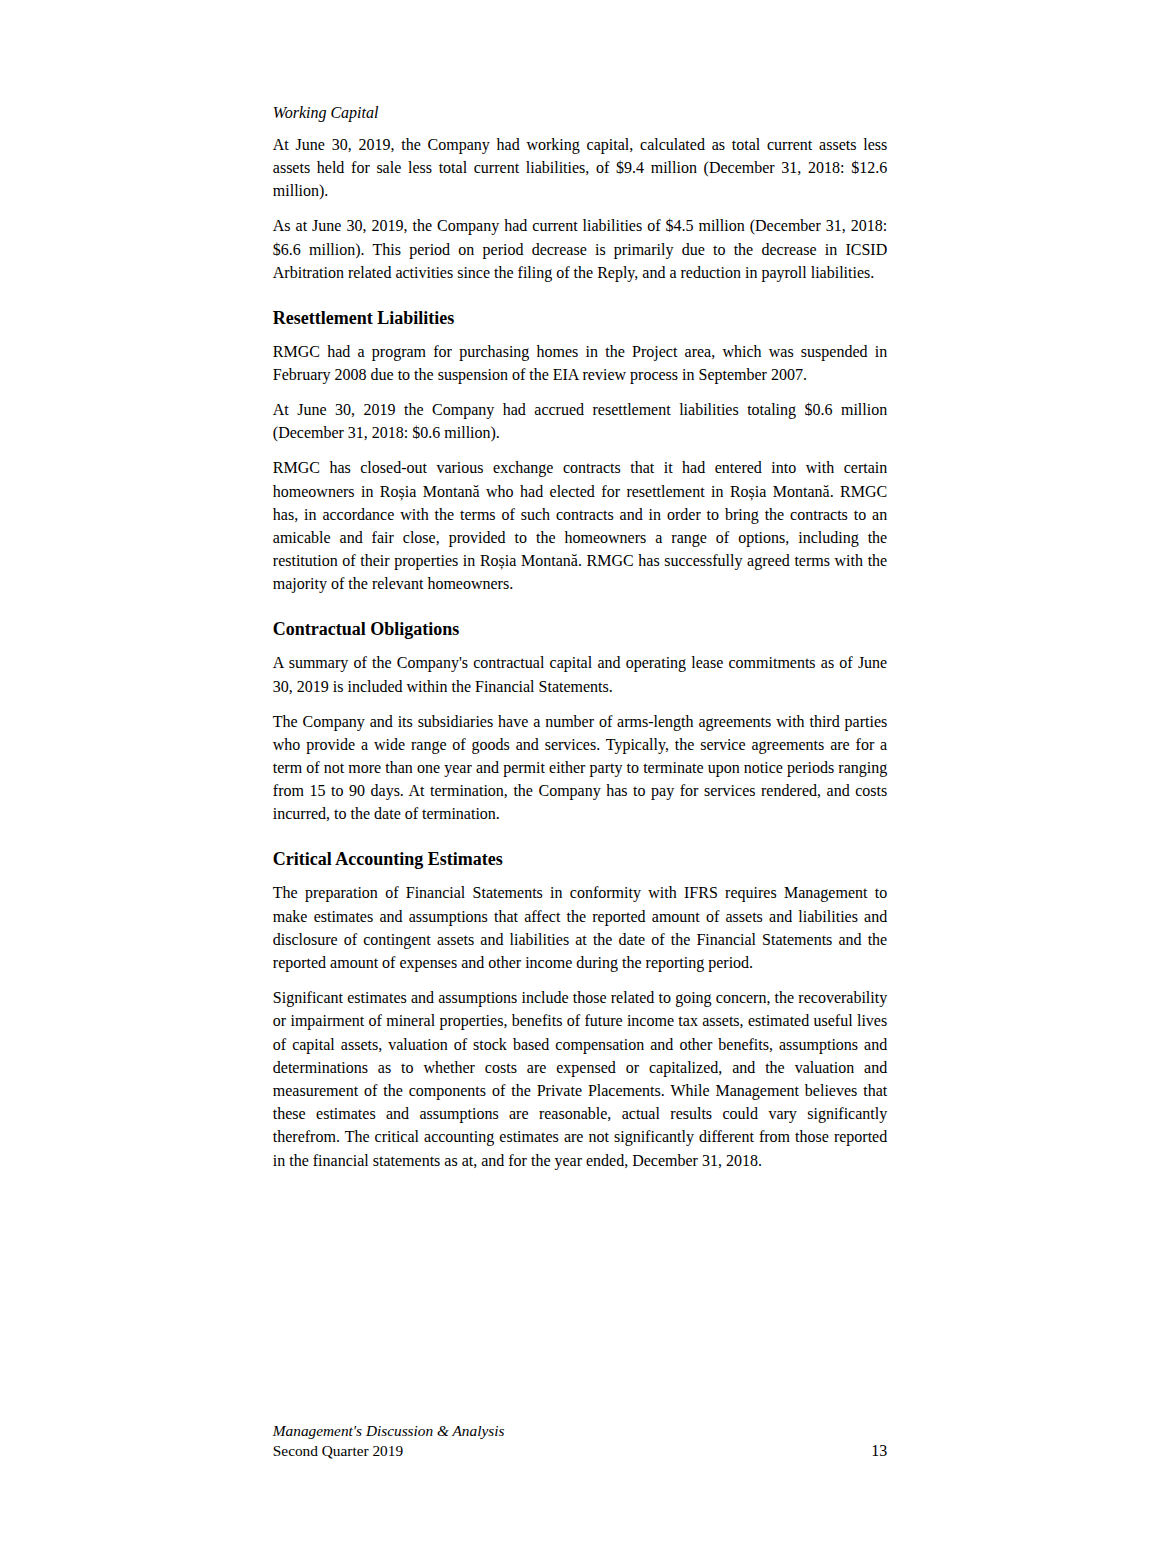Working Capital
At June 30, 2019, the Company had working capital, calculated as total current assets less assets held for sale less total current liabilities, of $9.4 million (December 31, 2018: $12.6 million).
As at June 30, 2019, the Company had current liabilities of $4.5 million (December 31, 2018: $6.6 million). This period on period decrease is primarily due to the decrease in ICSID Arbitration related activities since the filing of the Reply, and a reduction in payroll liabilities.
Resettlement Liabilities
RMGC had a program for purchasing homes in the Project area, which was suspended in February 2008 due to the suspension of the EIA review process in September 2007.
At June 30, 2019 the Company had accrued resettlement liabilities totaling $0.6 million (December 31, 2018: $0.6 million).
RMGC has closed-out various exchange contracts that it had entered into with certain homeowners in Roșia Montană who had elected for resettlement in Roșia Montană. RMGC has, in accordance with the terms of such contracts and in order to bring the contracts to an amicable and fair close, provided to the homeowners a range of options, including the restitution of their properties in Roșia Montană. RMGC has successfully agreed terms with the majority of the relevant homeowners.
Contractual Obligations
A summary of the Company's contractual capital and operating lease commitments as of June 30, 2019 is included within the Financial Statements.
The Company and its subsidiaries have a number of arms-length agreements with third parties who provide a wide range of goods and services. Typically, the service agreements are for a term of not more than one year and permit either party to terminate upon notice periods ranging from 15 to 90 days. At termination, the Company has to pay for services rendered, and costs incurred, to the date of termination.
Critical Accounting Estimates
The preparation of Financial Statements in conformity with IFRS requires Management to make estimates and assumptions that affect the reported amount of assets and liabilities and disclosure of contingent assets and liabilities at the date of the Financial Statements and the reported amount of expenses and other income during the reporting period.
Significant estimates and assumptions include those related to going concern, the recoverability or impairment of mineral properties, benefits of future income tax assets, estimated useful lives of capital assets, valuation of stock based compensation and other benefits, assumptions and determinations as to whether costs are expensed or capitalized, and the valuation and measurement of the components of the Private Placements. While Management believes that these estimates and assumptions are reasonable, actual results could vary significantly therefrom. The critical accounting estimates are not significantly different from those reported in the financial statements as at, and for the year ended, December 31, 2018.
Management's Discussion & Analysis
Second Quarter 2019 13